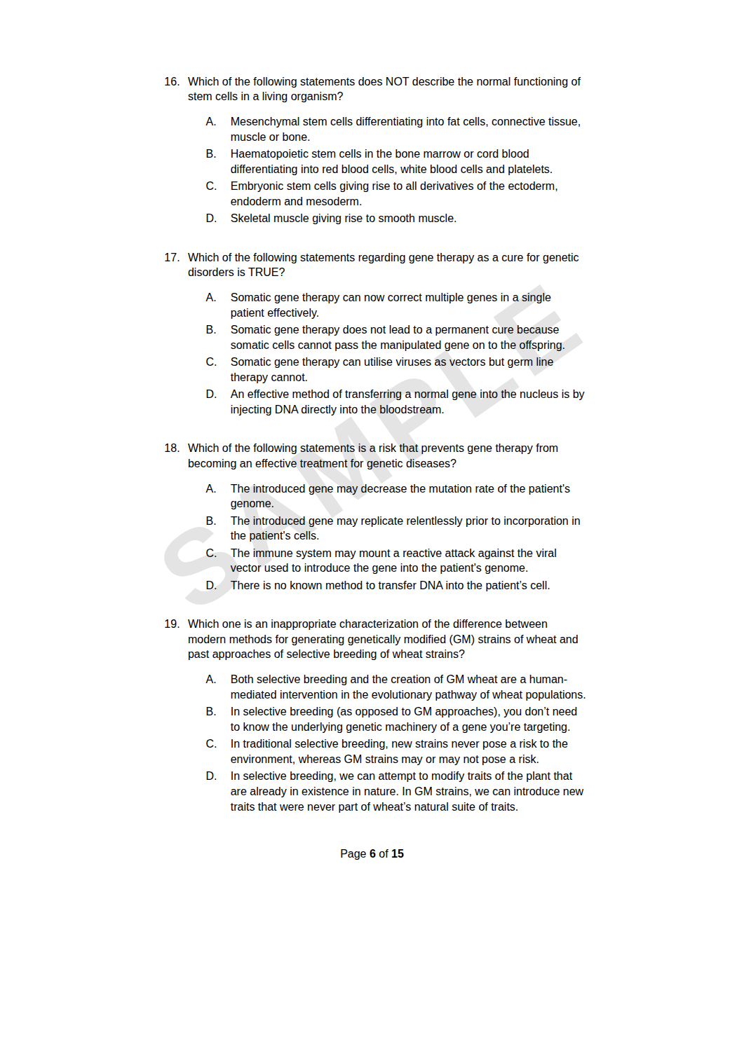SAMPLE
16. Which of the following statements does NOT describe the normal functioning of stem cells in a living organism?
A. Mesenchymal stem cells differentiating into fat cells, connective tissue, muscle or bone.
B. Haematopoietic stem cells in the bone marrow or cord blood differentiating into red blood cells, white blood cells and platelets.
C. Embryonic stem cells giving rise to all derivatives of the ectoderm, endoderm and mesoderm.
D. Skeletal muscle giving rise to smooth muscle.
17. Which of the following statements regarding gene therapy as a cure for genetic disorders is TRUE?
A. Somatic gene therapy can now correct multiple genes in a single patient effectively.
B. Somatic gene therapy does not lead to a permanent cure because somatic cells cannot pass the manipulated gene on to the offspring.
C. Somatic gene therapy can utilise viruses as vectors but germ line therapy cannot.
D. An effective method of transferring a normal gene into the nucleus is by injecting DNA directly into the bloodstream.
18. Which of the following statements is a risk that prevents gene therapy from becoming an effective treatment for genetic diseases?
A. The introduced gene may decrease the mutation rate of the patient's genome.
B. The introduced gene may replicate relentlessly prior to incorporation in the patient's cells.
C. The immune system may mount a reactive attack against the viral vector used to introduce the gene into the patient's genome.
D. There is no known method to transfer DNA into the patient’s cell.
19. Which one is an inappropriate characterization of the difference between modern methods for generating genetically modified (GM) strains of wheat and past approaches of selective breeding of wheat strains?
A. Both selective breeding and the creation of GM wheat are a human-mediated intervention in the evolutionary pathway of wheat populations.
B. In selective breeding (as opposed to GM approaches), you don’t need to know the underlying genetic machinery of a gene you’re targeting.
C. In traditional selective breeding, new strains never pose a risk to the environment, whereas GM strains may or may not pose a risk.
D. In selective breeding, we can attempt to modify traits of the plant that are already in existence in nature. In GM strains, we can introduce new traits that were never part of wheat’s natural suite of traits.
Page 6 of 15